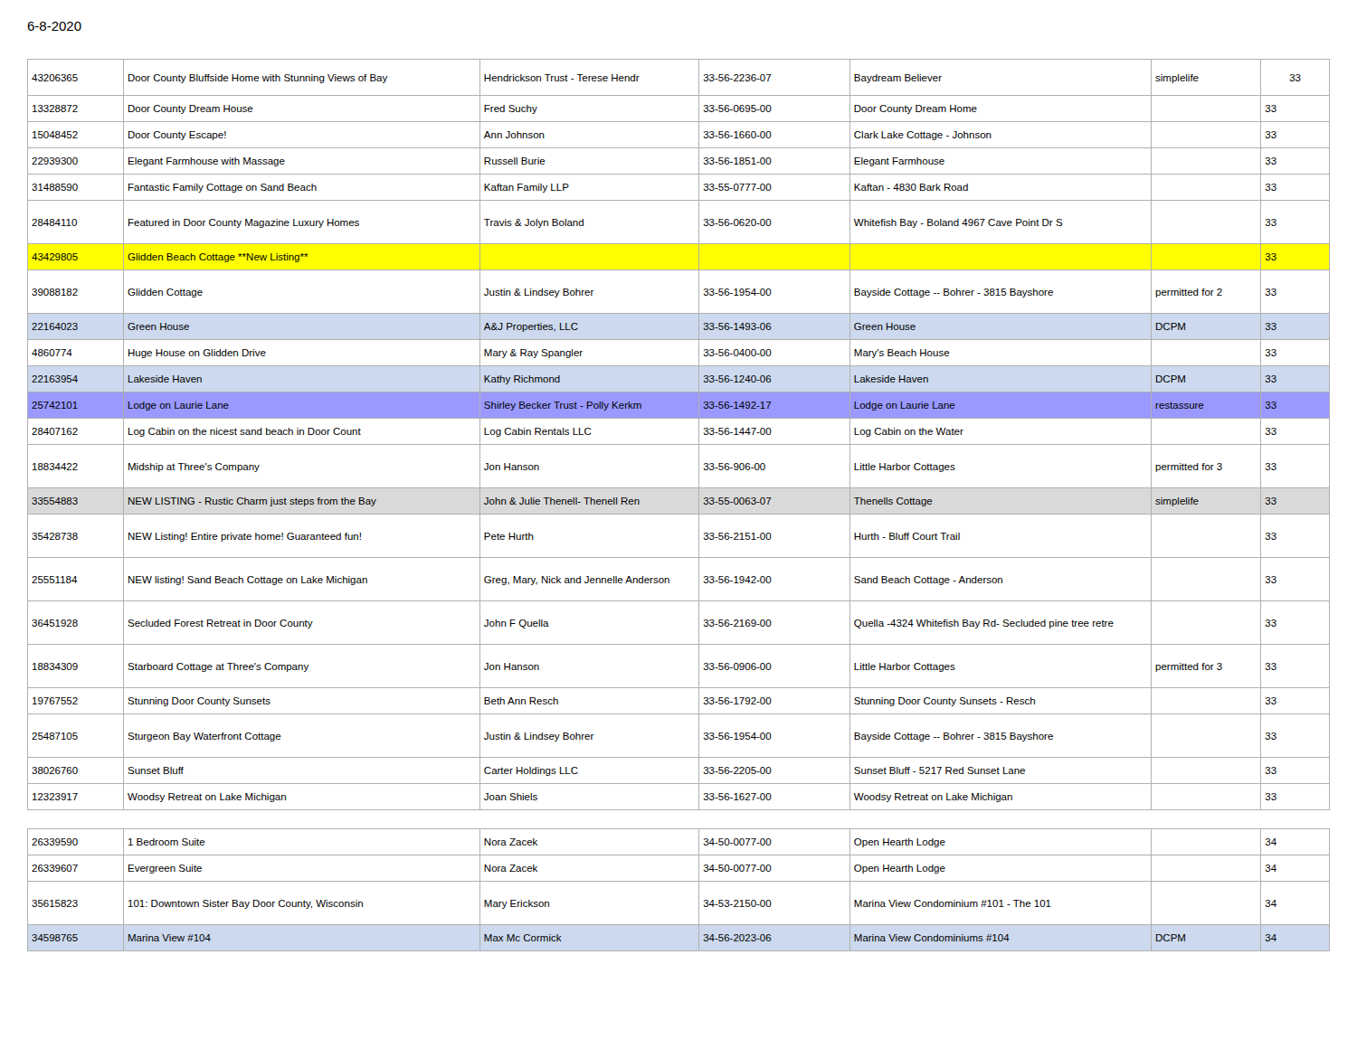6-8-2020
| 43206365 | Door County Bluffside Home with Stunning Views of Bay | Hendrickson Trust - Terese Hendr | 33-56-2236-07 | Baydream Believer | simplelife | 33 |
| 13328872 | Door County Dream House | Fred Suchy | 33-56-0695-00 | Door County Dream Home | | 33 |
| 15048452 | Door County Escape! | Ann Johnson | 33-56-1660-00 | Clark Lake Cottage - Johnson | | 33 |
| 22939300 | Elegant Farmhouse with Massage | Russell Burie | 33-56-1851-00 | Elegant Farmhouse | | 33 |
| 31488590 | Fantastic Family Cottage on Sand Beach | Kaftan Family LLP | 33-55-0777-00 | Kaftan - 4830 Bark Road | | 33 |
| 28484110 | Featured in Door County Magazine Luxury Homes | Travis & Jolyn Boland | 33-56-0620-00 | Whitefish Bay - Boland 4967 Cave Point Dr S | | 33 |
| 43429805 | Glidden Beach Cottage **New Listing** | | | | | 33 |
| 39088182 | Glidden Cottage | Justin & Lindsey Bohrer | 33-56-1954-00 | Bayside Cottage -- Bohrer - 3815 Bayshore | permitted for 2 | 33 |
| 22164023 | Green House | A&J Properties, LLC | 33-56-1493-06 | Green House | DCPM | 33 |
| 4860774 | Huge House on Glidden Drive | Mary & Ray Spangler | 33-56-0400-00 | Mary's Beach House | | 33 |
| 22163954 | Lakeside Haven | Kathy Richmond | 33-56-1240-06 | Lakeside Haven | DCPM | 33 |
| 25742101 | Lodge on Laurie Lane | Shirley Becker Trust - Polly Kerkm | 33-56-1492-17 | Lodge on Laurie Lane | restassure | 33 |
| 28407162 | Log Cabin on the nicest sand beach in Door Count | Log Cabin Rentals LLC | 33-56-1447-00 | Log Cabin on the Water | | 33 |
| 18834422 | Midship at Three's Company | Jon Hanson | 33-56-906-00 | Little Harbor Cottages | permitted for 3 | 33 |
| 33554883 | NEW LISTING - Rustic Charm just steps from the Bay | John & Julie Thenell- Thenell Ren | 33-55-0063-07 | Thenells Cottage | simplelife | 33 |
| 35428738 | NEW Listing! Entire private home! Guaranteed fun! | Pete Hurth | 33-56-2151-00 | Hurth - Bluff Court Trail | | 33 |
| 25551184 | NEW listing! Sand Beach Cottage on Lake Michigan | Greg, Mary, Nick and Jennelle Anderson | 33-56-1942-00 | Sand Beach Cottage - Anderson | | 33 |
| 36451928 | Secluded Forest Retreat in Door County | John F Quella | 33-56-2169-00 | Quella -4324 Whitefish Bay Rd- Secluded pine tree retre | | 33 |
| 18834309 | Starboard Cottage at Three's Company | Jon Hanson | 33-56-0906-00 | Little Harbor Cottages | permitted for 3 | 33 |
| 19767552 | Stunning Door County Sunsets | Beth Ann Resch | 33-56-1792-00 | Stunning Door County Sunsets - Resch | | 33 |
| 25487105 | Sturgeon Bay Waterfront Cottage | Justin & Lindsey Bohrer | 33-56-1954-00 | Bayside Cottage -- Bohrer - 3815 Bayshore | | 33 |
| 38026760 | Sunset Bluff | Carter Holdings LLC | 33-56-2205-00 | Sunset Bluff - 5217 Red Sunset Lane | | 33 |
| 12323917 | Woodsy Retreat on Lake Michigan | Joan Shiels | 33-56-1627-00 | Woodsy Retreat on Lake Michigan | | 33 |
| 26339590 | 1 Bedroom Suite | Nora Zacek | 34-50-0077-00 | Open Hearth Lodge | | 34 |
| 26339607 | Evergreen Suite | Nora Zacek | 34-50-0077-00 | Open Hearth Lodge | | 34 |
| 35615823 | 101: Downtown Sister Bay Door County, Wisconsin | Mary Erickson | 34-53-2150-00 | Marina View Condominium #101 - The 101 | | 34 |
| 34598765 | Marina View #104 | Max Mc Cormick | 34-56-2023-06 | Marina View Condominiums #104 | DCPM | 34 |